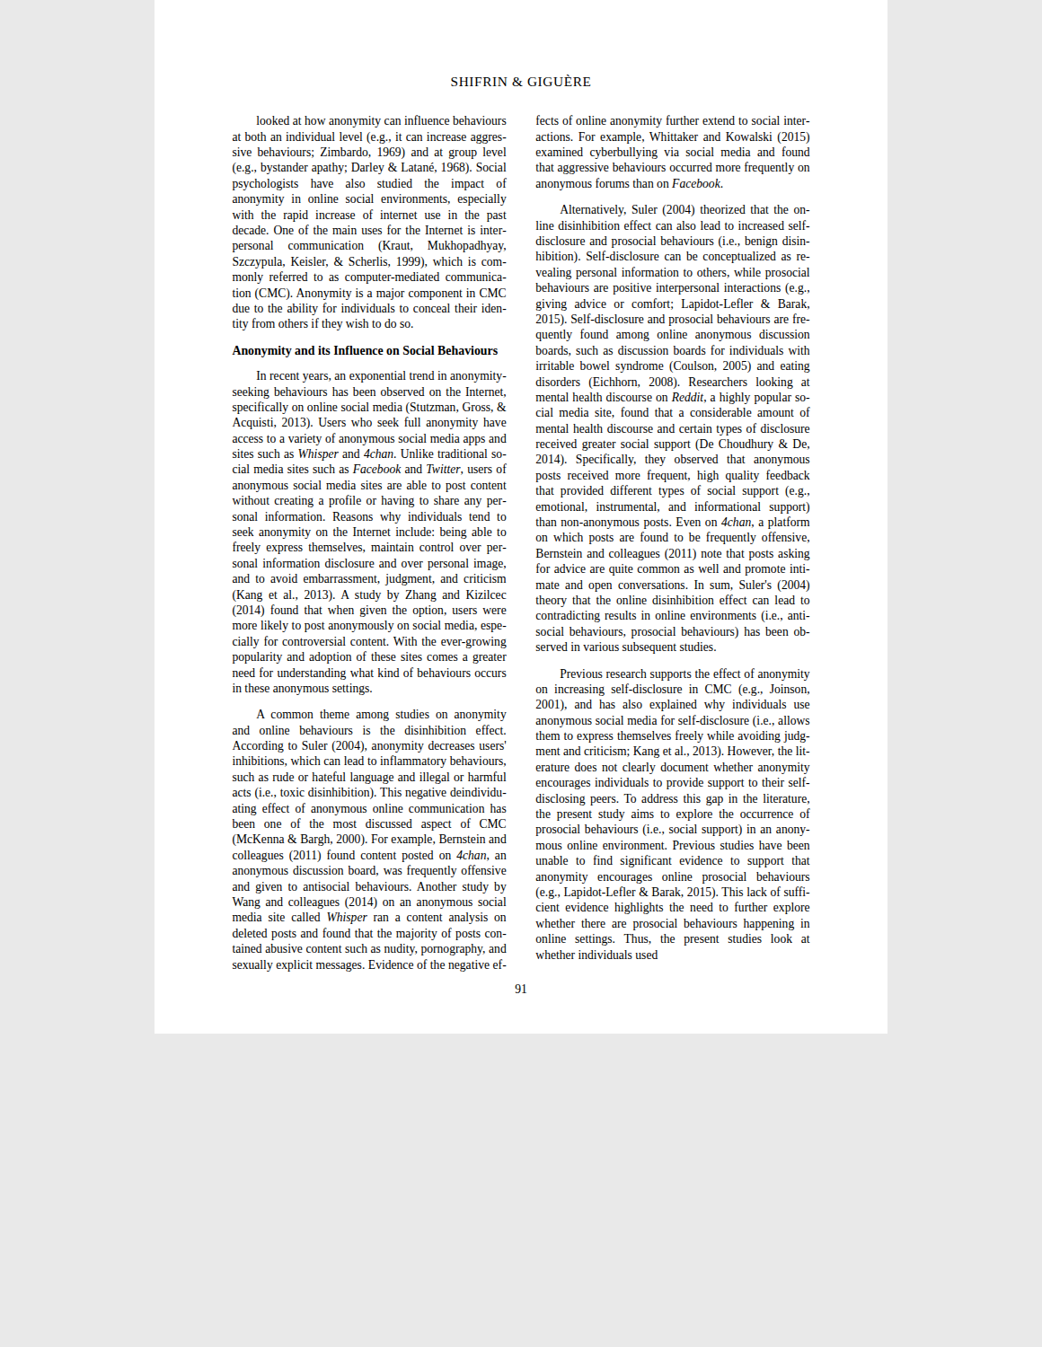SHIFRIN & GIGUÈRE
looked at how anonymity can influence behaviours at both an individual level (e.g., it can increase aggressive behaviours; Zimbardo, 1969) and at group level (e.g., bystander apathy; Darley & Latané, 1968). Social psychologists have also studied the impact of anonymity in online social environments, especially with the rapid increase of internet use in the past decade. One of the main uses for the Internet is interpersonal communication (Kraut, Mukhopadhyay, Szczypula, Keisler, & Scherlis, 1999), which is commonly referred to as computer-mediated communication (CMC). Anonymity is a major component in CMC due to the ability for individuals to conceal their identity from others if they wish to do so.
Anonymity and its Influence on Social Behaviours
In recent years, an exponential trend in anonymity-seeking behaviours has been observed on the Internet, specifically on online social media (Stutzman, Gross, & Acquisti, 2013). Users who seek full anonymity have access to a variety of anonymous social media apps and sites such as Whisper and 4chan. Unlike traditional social media sites such as Facebook and Twitter, users of anonymous social media sites are able to post content without creating a profile or having to share any personal information. Reasons why individuals tend to seek anonymity on the Internet include: being able to freely express themselves, maintain control over personal information disclosure and over personal image, and to avoid embarrassment, judgment, and criticism (Kang et al., 2013). A study by Zhang and Kizilcec (2014) found that when given the option, users were more likely to post anonymously on social media, especially for controversial content. With the ever-growing popularity and adoption of these sites comes a greater need for understanding what kind of behaviours occurs in these anonymous settings.
A common theme among studies on anonymity and online behaviours is the disinhibition effect. According to Suler (2004), anonymity decreases users' inhibitions, which can lead to inflammatory behaviours, such as rude or hateful language and illegal or harmful acts (i.e., toxic disinhibition). This negative deindividuating effect of anonymous online communication has been one of the most discussed aspect of CMC (McKenna & Bargh, 2000). For example, Bernstein and colleagues (2011) found content posted on 4chan, an anonymous discussion board, was frequently offensive and given to antisocial behaviours. Another study by Wang and colleagues (2014) on an anonymous social media site called Whisper ran a content analysis on deleted posts and found that the majority of posts contained abusive content such as nudity, pornography, and sexually explicit messages. Evidence of the negative effects of online anonymity further extend to social interactions. For example, Whittaker and Kowalski (2015) examined cyberbullying via social media and found that aggressive behaviours occurred more frequently on anonymous forums than on Facebook.
Alternatively, Suler (2004) theorized that the online disinhibition effect can also lead to increased self-disclosure and prosocial behaviours (i.e., benign disinhibition). Self-disclosure can be conceptualized as revealing personal information to others, while prosocial behaviours are positive interpersonal interactions (e.g., giving advice or comfort; Lapidot-Lefler & Barak, 2015). Self-disclosure and prosocial behaviours are frequently found among online anonymous discussion boards, such as discussion boards for individuals with irritable bowel syndrome (Coulson, 2005) and eating disorders (Eichhorn, 2008). Researchers looking at mental health discourse on Reddit, a highly popular social media site, found that a considerable amount of mental health discourse and certain types of disclosure received greater social support (De Choudhury & De, 2014). Specifically, they observed that anonymous posts received more frequent, high quality feedback that provided different types of social support (e.g., emotional, instrumental, and informational support) than non-anonymous posts. Even on 4chan, a platform on which posts are found to be frequently offensive, Bernstein and colleagues (2011) note that posts asking for advice are quite common as well and promote intimate and open conversations. In sum, Suler's (2004) theory that the online disinhibition effect can lead to contradicting results in online environments (i.e., antisocial behaviours, prosocial behaviours) has been observed in various subsequent studies.
Previous research supports the effect of anonymity on increasing self-disclosure in CMC (e.g., Joinson, 2001), and has also explained why individuals use anonymous social media for self-disclosure (i.e., allows them to express themselves freely while avoiding judgment and criticism; Kang et al., 2013). However, the literature does not clearly document whether anonymity encourages individuals to provide support to their self-disclosing peers. To address this gap in the literature, the present study aims to explore the occurrence of prosocial behaviours (i.e., social support) in an anonymous online environment. Previous studies have been unable to find significant evidence to support that anonymity encourages online prosocial behaviours (e.g., Lapidot-Lefler & Barak, 2015). This lack of sufficient evidence highlights the need to further explore whether there are prosocial behaviours happening in online settings. Thus, the present studies look at whether individuals used
91